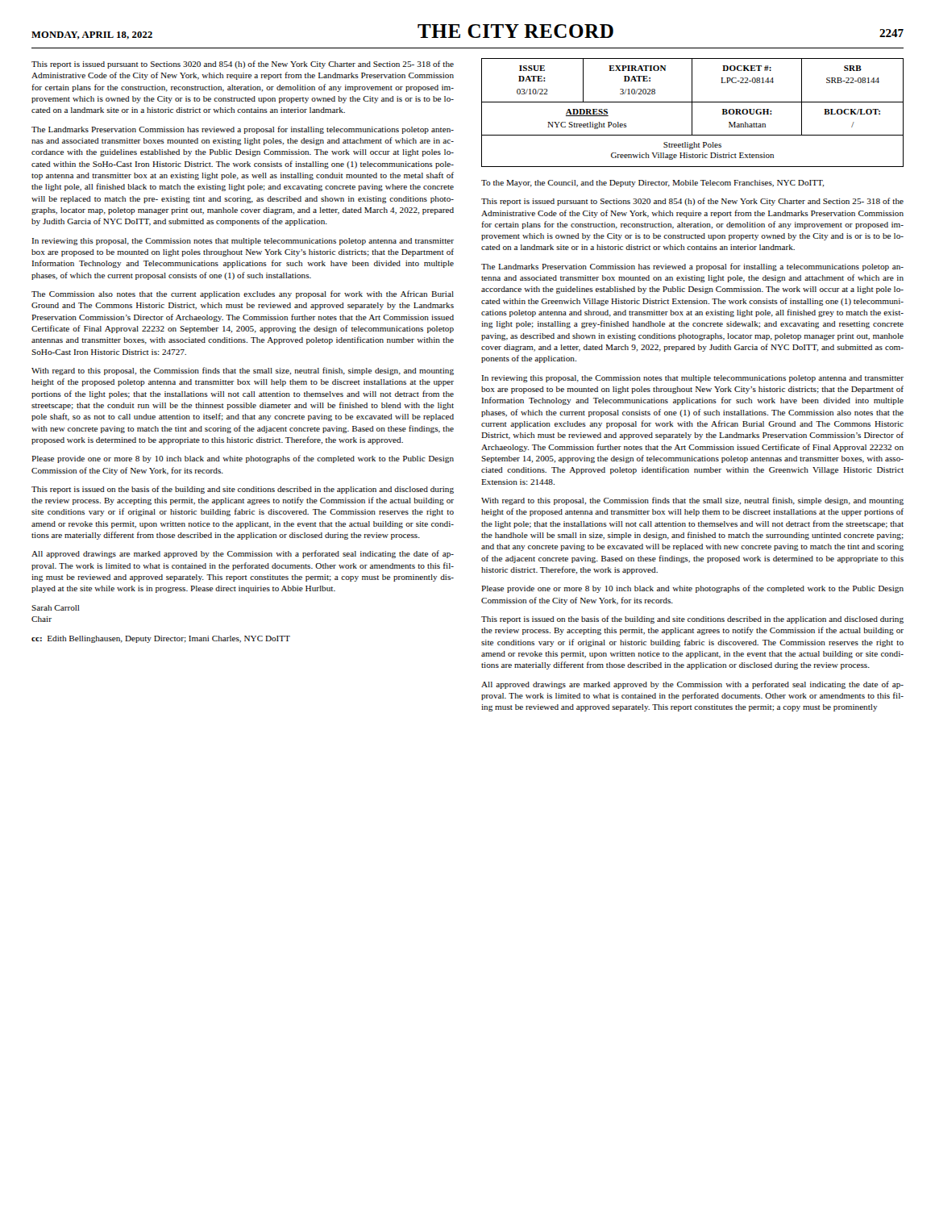Monday, April 18, 2022
The City Record
2247
This report is issued pursuant to Sections 3020 and 854 (h) of the New York City Charter and Section 25- 318 of the Administrative Code of the City of New York, which require a report from the Landmarks Preservation Commission for certain plans for the construction, reconstruction, alteration, or demolition of any improvement or proposed improvement which is owned by the City or is to be constructed upon property owned by the City and is or is to be located on a landmark site or in a historic district or which contains an interior landmark.
The Landmarks Preservation Commission has reviewed a proposal for installing telecommunications poletop antennas and associated transmitter boxes mounted on existing light poles, the design and attachment of which are in accordance with the guidelines established by the Public Design Commission. The work will occur at light poles located within the SoHo-Cast Iron Historic District. The work consists of installing one (1) telecommunications poletop antenna and transmitter box at an existing light pole, as well as installing conduit mounted to the metal shaft of the light pole, all finished black to match the existing light pole; and excavating concrete paving where the concrete will be replaced to match the pre- existing tint and scoring, as described and shown in existing conditions photographs, locator map, poletop manager print out, manhole cover diagram, and a letter, dated March 4, 2022, prepared by Judith Garcia of NYC DoITT, and submitted as components of the application.
In reviewing this proposal, the Commission notes that multiple telecommunications poletop antenna and transmitter box are proposed to be mounted on light poles throughout New York City’s historic districts; that the Department of Information Technology and Telecommunications applications for such work have been divided into multiple phases, of which the current proposal consists of one (1) of such installations.
The Commission also notes that the current application excludes any proposal for work with the African Burial Ground and The Commons Historic District, which must be reviewed and approved separately by the Landmarks Preservation Commission’s Director of Archaeology. The Commission further notes that the Art Commission issued Certificate of Final Approval 22232 on September 14, 2005, approving the design of telecommunications poletop antennas and transmitter boxes, with associated conditions. The Approved poletop identification number within the SoHo-Cast Iron Historic District is: 24727.
With regard to this proposal, the Commission finds that the small size, neutral finish, simple design, and mounting height of the proposed poletop antenna and transmitter box will help them to be discreet installations at the upper portions of the light poles; that the installations will not call attention to themselves and will not detract from the streetscape; that the conduit run will be the thinnest possible diameter and will be finished to blend with the light pole shaft, so as not to call undue attention to itself; and that any concrete paving to be excavated will be replaced with new concrete paving to match the tint and scoring of the adjacent concrete paving. Based on these findings, the proposed work is determined to be appropriate to this historic district. Therefore, the work is approved.
Please provide one or more 8 by 10 inch black and white photographs of the completed work to the Public Design Commission of the City of New York, for its records.
This report is issued on the basis of the building and site conditions described in the application and disclosed during the review process. By accepting this permit, the applicant agrees to notify the Commission if the actual building or site conditions vary or if original or historic building fabric is discovered. The Commission reserves the right to amend or revoke this permit, upon written notice to the applicant, in the event that the actual building or site conditions are materially different from those described in the application or disclosed during the review process.
All approved drawings are marked approved by the Commission with a perforated seal indicating the date of approval. The work is limited to what is contained in the perforated documents. Other work or amendments to this filing must be reviewed and approved separately. This report constitutes the permit; a copy must be prominently displayed at the site while work is in progress. Please direct inquiries to Abbie Hurlbut.
Sarah Carroll
Chair
cc: Edith Bellinghausen, Deputy Director; Imani Charles, NYC DoITT
| Issue Date: 03/10/22 | Expiration Date: 3/10/2028 | Docket #: LPC-22-08144 | SRB SRB-22-08144 |
| Address NYC Streetlight Poles | Borough: Manhattan | Block/Lot: / |
| Streetlight Poles Greenwich Village Historic District Extension |
To the Mayor, the Council, and the Deputy Director, Mobile Telecom Franchises, NYC DoITT,
This report is issued pursuant to Sections 3020 and 854 (h) of the New York City Charter and Section 25- 318 of the Administrative Code of the City of New York, which require a report from the Landmarks Preservation Commission for certain plans for the construction, reconstruction, alteration, or demolition of any improvement or proposed improvement which is owned by the City or is to be constructed upon property owned by the City and is or is to be located on a landmark site or in a historic district or which contains an interior landmark.
The Landmarks Preservation Commission has reviewed a proposal for installing a telecommunications poletop antenna and associated transmitter box mounted on an existing light pole, the design and attachment of which are in accordance with the guidelines established by the Public Design Commission. The work will occur at a light pole located within the Greenwich Village Historic District Extension. The work consists of installing one (1) telecommunications poletop antenna and shroud, and transmitter box at an existing light pole, all finished grey to match the existing light pole; installing a grey-finished handhole at the concrete sidewalk; and excavating and resetting concrete paving, as described and shown in existing conditions photographs, locator map, poletop manager print out, manhole cover diagram, and a letter, dated March 9, 2022, prepared by Judith Garcia of NYC DoITT, and submitted as components of the application.
In reviewing this proposal, the Commission notes that multiple telecommunications poletop antenna and transmitter box are proposed to be mounted on light poles throughout New York City’s historic districts; that the Department of Information Technology and Telecommunications applications for such work have been divided into multiple phases, of which the current proposal consists of one (1) of such installations. The Commission also notes that the current application excludes any proposal for work with the African Burial Ground and The Commons Historic District, which must be reviewed and approved separately by the Landmarks Preservation Commission’s Director of Archaeology. The Commission further notes that the Art Commission issued Certificate of Final Approval 22232 on September 14, 2005, approving the design of telecommunications poletop antennas and transmitter boxes, with associated conditions. The Approved poletop identification number within the Greenwich Village Historic District Extension is: 21448.
With regard to this proposal, the Commission finds that the small size, neutral finish, simple design, and mounting height of the proposed antenna and transmitter box will help them to be discreet installations at the upper portions of the light pole; that the installations will not call attention to themselves and will not detract from the streetscape; that the handhole will be small in size, simple in design, and finished to match the surrounding untinted concrete paving; and that any concrete paving to be excavated will be replaced with new concrete paving to match the tint and scoring of the adjacent concrete paving. Based on these findings, the proposed work is determined to be appropriate to this historic district. Therefore, the work is approved.
Please provide one or more 8 by 10 inch black and white photographs of the completed work to the Public Design Commission of the City of New York, for its records.
This report is issued on the basis of the building and site conditions described in the application and disclosed during the review process. By accepting this permit, the applicant agrees to notify the Commission if the actual building or site conditions vary or if original or historic building fabric is discovered. The Commission reserves the right to amend or revoke this permit, upon written notice to the applicant, in the event that the actual building or site conditions are materially different from those described in the application or disclosed during the review process.
All approved drawings are marked approved by the Commission with a perforated seal indicating the date of approval. The work is limited to what is contained in the perforated documents. Other work or amendments to this filing must be reviewed and approved separately. This report constitutes the permit; a copy must be prominently